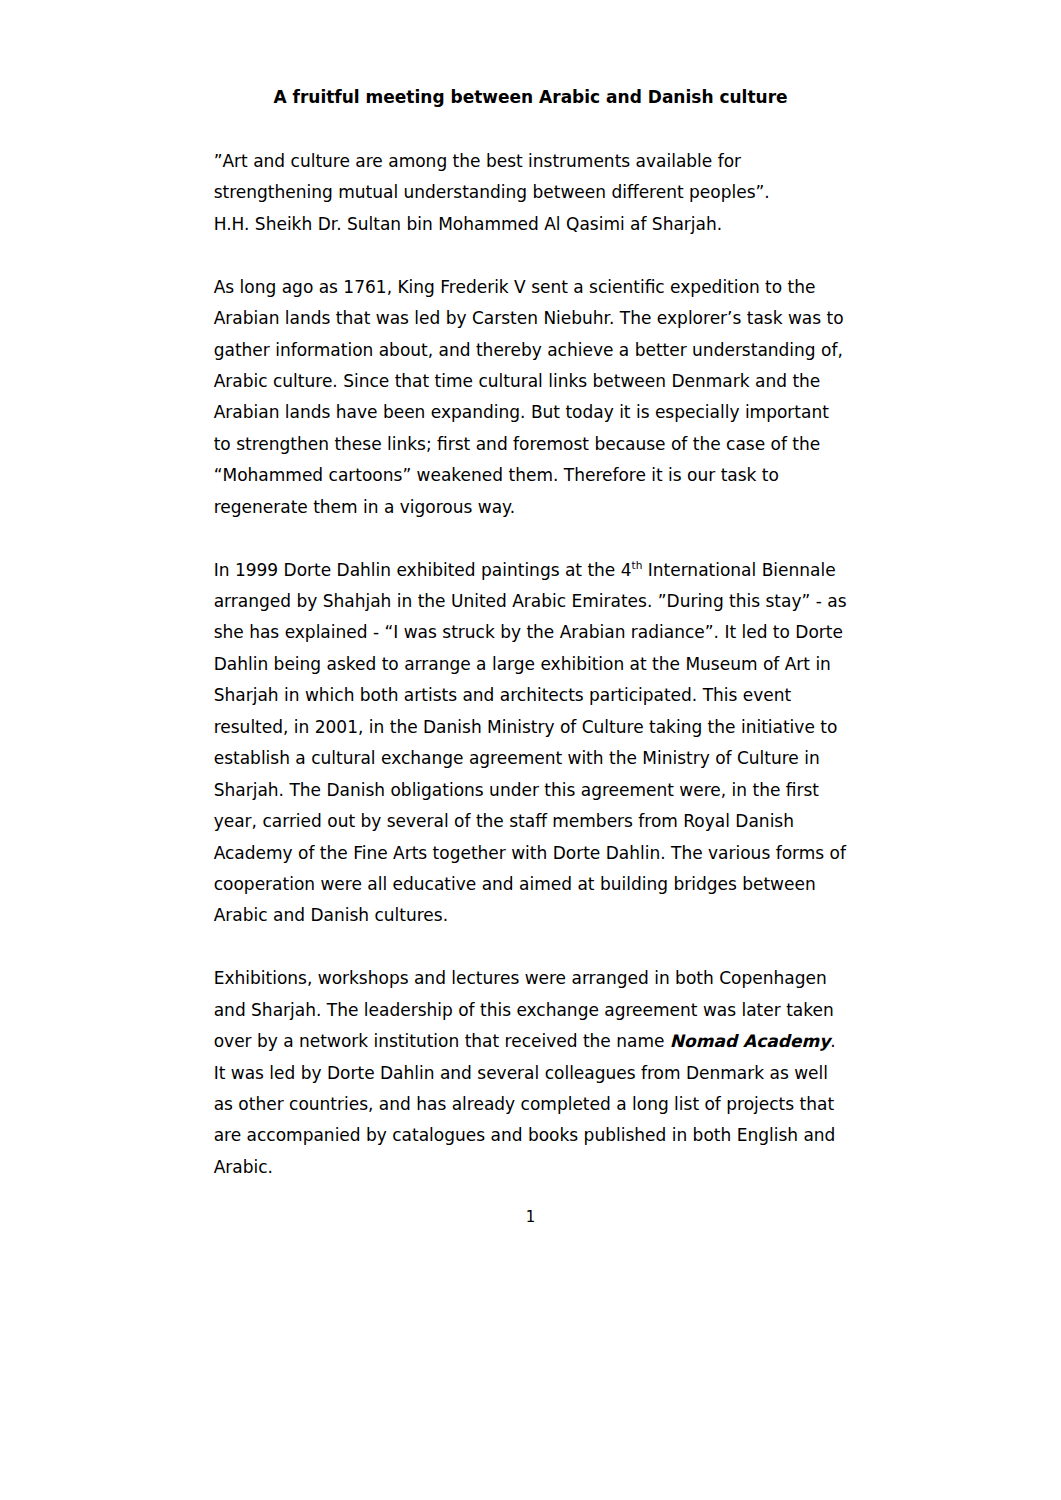A fruitful meeting between Arabic and Danish culture
”Art and culture are among the best instruments available for strengthening mutual understanding between different peoples”.
H.H. Sheikh Dr. Sultan bin Mohammed Al Qasimi af Sharjah.
As long ago as 1761, King Frederik V sent a scientific expedition to the Arabian lands that was led by Carsten Niebuhr. The explorer’s task was to gather information about, and thereby achieve a better understanding of, Arabic culture. Since that time cultural links between Denmark and the Arabian lands have been expanding. But today it is especially important to strengthen these links; first and foremost because of the case of the “Mohammed cartoons” weakened them. Therefore it is our task to regenerate them in a vigorous way.
In 1999 Dorte Dahlin exhibited paintings at the 4th International Biennale arranged by Shahjah in the United Arabic Emirates. ”During this stay” - as she has explained - “I was struck by the Arabian radiance”. It led to Dorte Dahlin being asked to arrange a large exhibition at the Museum of Art in Sharjah in which both artists and architects participated. This event resulted, in 2001, in the Danish Ministry of Culture taking the initiative to establish a cultural exchange agreement with the Ministry of Culture in Sharjah. The Danish obligations under this agreement were, in the first year, carried out by several of the staff members from Royal Danish Academy of the Fine Arts together with Dorte Dahlin. The various forms of cooperation were all educative and aimed at building bridges between Arabic and Danish cultures.
Exhibitions, workshops and lectures were arranged in both Copenhagen and Sharjah. The leadership of this exchange agreement was later taken over by a network institution that received the name Nomad Academy. It was led by Dorte Dahlin and several colleagues from Denmark as well as other countries, and has already completed a long list of projects that are accompanied by catalogues and books published in both English and Arabic.
1